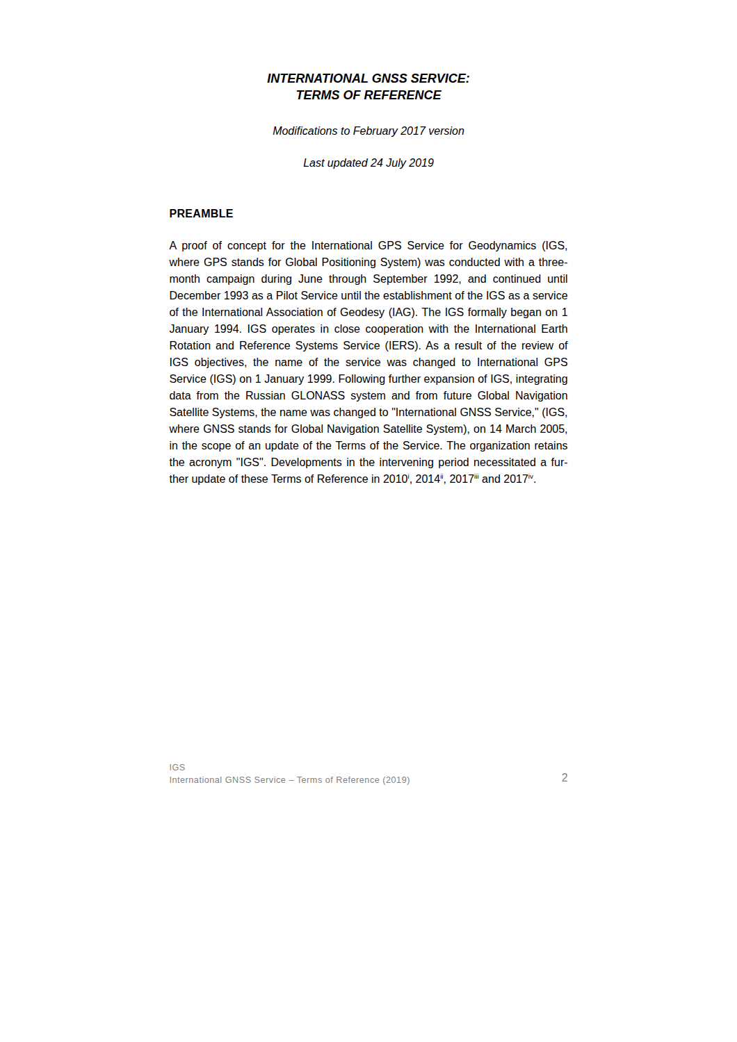INTERNATIONAL GNSS SERVICE:
TERMS OF REFERENCE
Modifications to February 2017 version
Last updated 24 July 2019
PREAMBLE
A proof of concept for the International GPS Service for Geodynamics (IGS, where GPS stands for Global Positioning System) was conducted with a three-month campaign during June through September 1992, and continued until December 1993 as a Pilot Service until the establishment of the IGS as a service of the International Association of Geodesy (IAG). The IGS formally began on 1 January 1994. IGS operates in close cooperation with the International Earth Rotation and Reference Systems Service (IERS). As a result of the review of IGS objectives, the name of the service was changed to International GPS Service (IGS) on 1 January 1999. Following further expansion of IGS, integrating data from the Russian GLONASS system and from future Global Navigation Satellite Systems, the name was changed to "International GNSS Service," (IGS, where GNSS stands for Global Navigation Satellite System), on 14 March 2005, in the scope of an update of the Terms of the Service. The organization retains the acronym "IGS". Developments in the intervening period necessitated a further update of these Terms of Reference in 2010i, 2014ii, 2017iii and 2017iv.
IGS
International GNSS Service – Terms of Reference (2019)
2